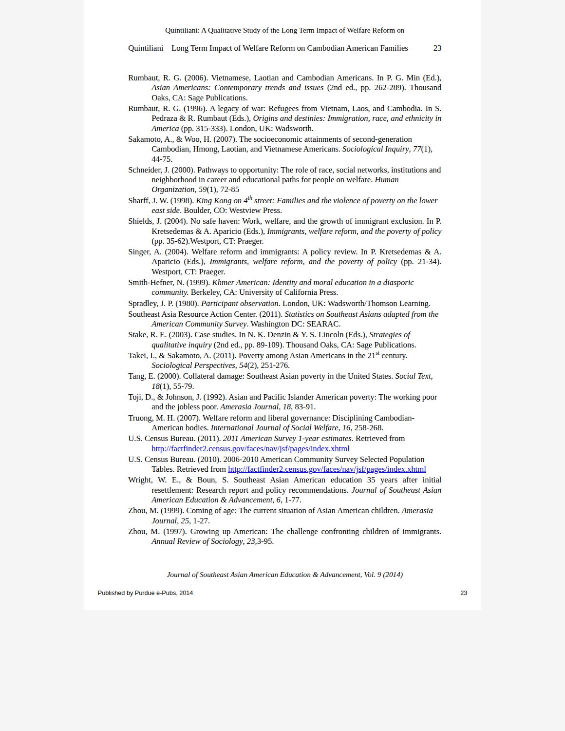Quintiliani: A Qualitative Study of the Long Term Impact of Welfare Reform on
Quintiliani—Long Term Impact of Welfare Reform on Cambodian American Families 23
Rumbaut, R. G. (2006). Vietnamese, Laotian and Cambodian Americans. In P. G. Min (Ed.), Asian Americans: Contemporary trends and issues (2nd ed., pp. 262-289). Thousand Oaks, CA: Sage Publications.
Rumbaut, R. G. (1996). A legacy of war: Refugees from Vietnam, Laos, and Cambodia. In S. Pedraza & R. Rumbaut (Eds.), Origins and destinies: Immigration, race, and ethnicity in America (pp. 315-333). London, UK: Wadsworth.
Sakamoto, A., & Woo, H. (2007). The socioeconomic attainments of second-generation Cambodian, Hmong, Laotian, and Vietnamese Americans. Sociological Inquiry, 77(1), 44-75.
Schneider, J. (2000). Pathways to opportunity: The role of race, social networks, institutions and neighborhood in career and educational paths for people on welfare. Human Organization, 59(1), 72-85
Sharff, J. W. (1998). King Kong on 4th street: Families and the violence of poverty on the lower east side. Boulder, CO: Westview Press.
Shields, J. (2004). No safe haven: Work, welfare, and the growth of immigrant exclusion. In P. Kretsedemas & A. Aparicio (Eds.), Immigrants, welfare reform, and the poverty of policy (pp. 35-62).Westport, CT: Praeger.
Singer, A. (2004). Welfare reform and immigrants: A policy review. In P. Kretsedemas & A. Aparicio (Eds.), Immigrants, welfare reform, and the poverty of policy (pp. 21-34). Westport, CT: Praeger.
Smith-Hefner, N. (1999). Khmer American: Identity and moral education in a diasporic community. Berkeley, CA: University of California Press.
Spradley, J. P. (1980). Participant observation. London, UK: Wadsworth/Thomson Learning.
Southeast Asia Resource Action Center. (2011). Statistics on Southeast Asians adapted from the American Community Survey. Washington DC: SEARAC.
Stake, R. E. (2003). Case studies. In N. K. Denzin & Y. S. Lincoln (Eds.), Strategies of qualitative inquiry (2nd ed., pp. 89-109). Thousand Oaks, CA: Sage Publications.
Takei, I., & Sakamoto, A. (2011). Poverty among Asian Americans in the 21st century. Sociological Perspectives, 54(2), 251-276.
Tang, E. (2000). Collateral damage: Southeast Asian poverty in the United States. Social Text, 18(1), 55-79.
Toji, D., & Johnson, J. (1992). Asian and Pacific Islander American poverty: The working poor and the jobless poor. Amerasia Journal, 18, 83-91.
Truong, M. H. (2007). Welfare reform and liberal governance: Disciplining Cambodian-American bodies. International Journal of Social Welfare, 16, 258-268.
U.S. Census Bureau. (2011). 2011 American Survey 1-year estimates. Retrieved from http://factfinder2.census.gov/faces/nav/jsf/pages/index.xhtml
U.S. Census Bureau. (2010). 2006-2010 American Community Survey Selected Population Tables. Retrieved from http://factfinder2.census.gov/faces/nav/jsf/pages/index.xhtml
Wright, W. E., & Boun, S. Southeast Asian American education 35 years after initial resettlement: Research report and policy recommendations. Journal of Southeast Asian American Education & Advancement, 6, 1-77.
Zhou, M. (1999). Coming of age: The current situation of Asian American children. Amerasia Journal, 25, 1-27.
Zhou, M. (1997). Growing up American: The challenge confronting children of immigrants. Annual Review of Sociology, 23,3-95.
Journal of Southeast Asian American Education & Advancement, Vol. 9 (2014)
Published by Purdue e-Pubs, 2014 23